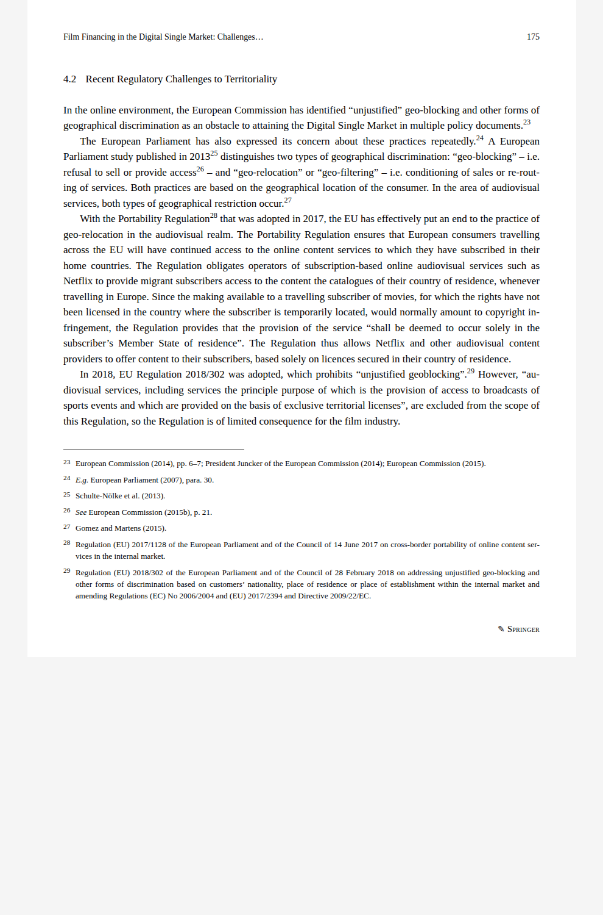Film Financing in the Digital Single Market: Challenges… 175
4.2 Recent Regulatory Challenges to Territoriality
In the online environment, the European Commission has identified “unjustified” geo-blocking and other forms of geographical discrimination as an obstacle to attaining the Digital Single Market in multiple policy documents.23
The European Parliament has also expressed its concern about these practices repeatedly.24 A European Parliament study published in 201325 distinguishes two types of geographical discrimination: “geo-blocking” – i.e. refusal to sell or provide access26 – and “geo-relocation” or “geo-filtering” – i.e. conditioning of sales or re-routing of services. Both practices are based on the geographical location of the consumer. In the area of audiovisual services, both types of geographical restriction occur.27
With the Portability Regulation28 that was adopted in 2017, the EU has effectively put an end to the practice of geo-relocation in the audiovisual realm. The Portability Regulation ensures that European consumers travelling across the EU will have continued access to the online content services to which they have subscribed in their home countries. The Regulation obligates operators of subscription-based online audiovisual services such as Netflix to provide migrant subscribers access to the content the catalogues of their country of residence, whenever travelling in Europe. Since the making available to a travelling subscriber of movies, for which the rights have not been licensed in the country where the subscriber is temporarily located, would normally amount to copyright infringement, the Regulation provides that the provision of the service “shall be deemed to occur solely in the subscriber’s Member State of residence”. The Regulation thus allows Netflix and other audiovisual content providers to offer content to their subscribers, based solely on licences secured in their country of residence.
In 2018, EU Regulation 2018/302 was adopted, which prohibits “unjustified geoblocking”.29 However, “audiovisual services, including services the principle purpose of which is the provision of access to broadcasts of sports events and which are provided on the basis of exclusive territorial licenses”, are excluded from the scope of this Regulation, so the Regulation is of limited consequence for the film industry.
23 European Commission (2014), pp. 6–7; President Juncker of the European Commission (2014); European Commission (2015).
24 E.g. European Parliament (2007), para. 30.
25 Schulte-Nölke et al. (2013).
26 See European Commission (2015b), p. 21.
27 Gomez and Martens (2015).
28 Regulation (EU) 2017/1128 of the European Parliament and of the Council of 14 June 2017 on cross-border portability of online content services in the internal market.
29 Regulation (EU) 2018/302 of the European Parliament and of the Council of 28 February 2018 on addressing unjustified geo-blocking and other forms of discrimination based on customers’ nationality, place of residence or place of establishment within the internal market and amending Regulations (EC) No 2006/2004 and (EU) 2017/2394 and Directive 2009/22/EC.
✎ Springer